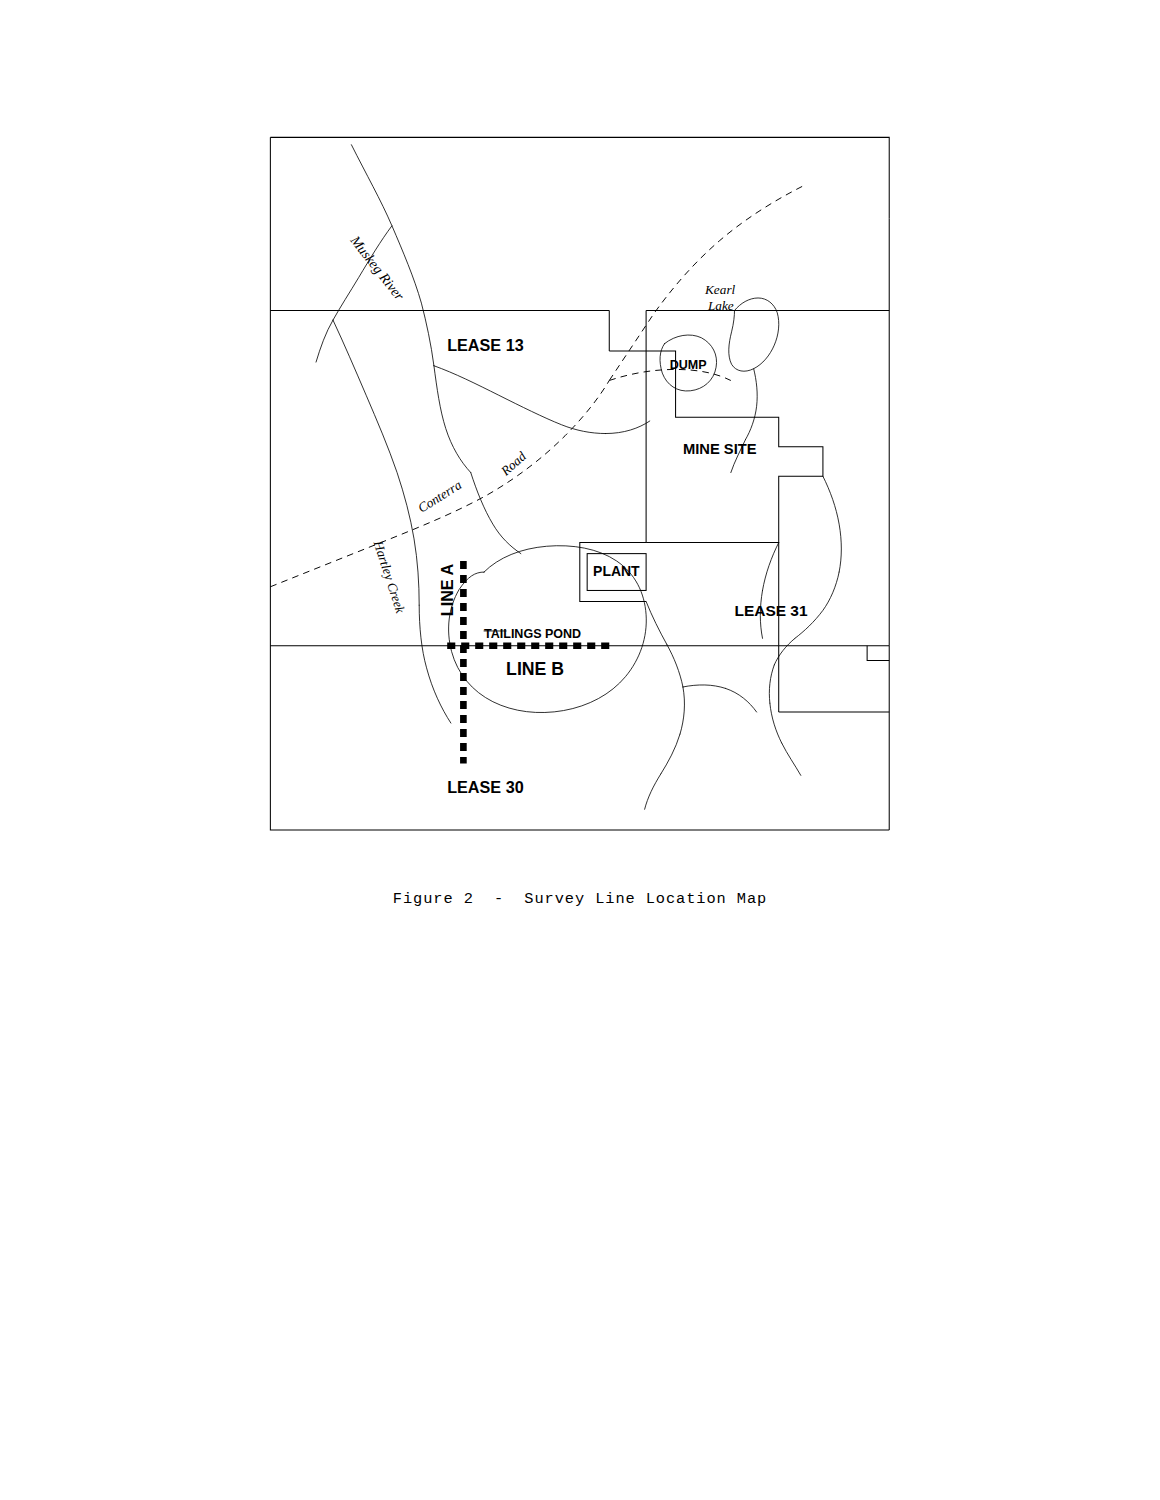Muskeg River LEASE 13 Kearl Lake DUMP MINE SITE PLANT LEASE 31 Hartley Creek Conterra Road LINE A TAILINGS POND LINE B LEASE 30
Figure 2 - Survey Line Location Map